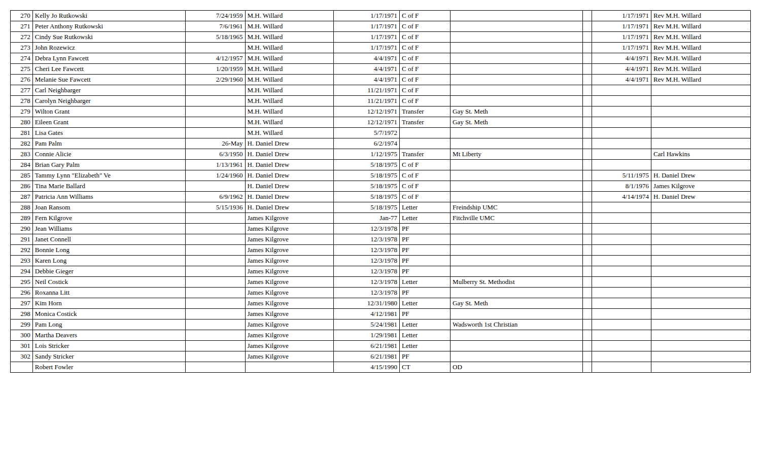| 270 | Kelly Jo Rutkowski | 7/24/1959 | M.H. Willard | 1/17/1971 | C of F | | | 1/17/1971 | Rev M.H. Willard |
| 271 | Peter Anthony Rutkowski | 7/6/1961 | M.H. Willard | 1/17/1971 | C of F | | | 1/17/1971 | Rev M.H. Willard |
| 272 | Cindy Sue Rutkowski | 5/18/1965 | M.H. Willard | 1/17/1971 | C of F | | | 1/17/1971 | Rev M.H. Willard |
| 273 | John Rozewicz | | M.H. Willard | 1/17/1971 | C of F | | | 1/17/1971 | Rev M.H. Willard |
| 274 | Debra Lynn Fawcett | 4/12/1957 | M.H. Willard | 4/4/1971 | C of F | | | 4/4/1971 | Rev M.H. Willard |
| 275 | Cheri Lee Fawcett | 1/20/1959 | M.H. Willard | 4/4/1971 | C of F | | | 4/4/1971 | Rev M.H. Willard |
| 276 | Melanie Sue Fawcett | 2/29/1960 | M.H. Willard | 4/4/1971 | C of F | | | 4/4/1971 | Rev M.H. Willard |
| 277 | Carl Neighbarger | | M.H. Willard | 11/21/1971 | C of F | | | | |
| 278 | Carolyn Neighbarger | | M.H. Willard | 11/21/1971 | C of F | | | | |
| 279 | Wilton Grant | | M.H. Willard | 12/12/1971 | Transfer | Gay St. Meth | | | |
| 280 | Eileen Grant | | M.H. Willard | 12/12/1971 | Transfer | Gay St. Meth | | | |
| 281 | Lisa Gates | | M.H. Willard | 5/7/1972 | | | | | |
| 282 | Pam Palm | 26-May | H. Daniel Drew | 6/2/1974 | | | | | |
| 283 | Connie Alicie | 6/3/1950 | H. Daniel Drew | 1/12/1975 | Transfer | Mt Liberty | | | Carl Hawkins |
| 284 | Brian Gary Palm | 1/13/1961 | H. Daniel Drew | 5/18/1975 | C of F | | | | |
| 285 | Tammy Lynn "Elizabeth" Ve | 1/24/1960 | H. Daniel Drew | 5/18/1975 | C of F | | | 5/11/1975 | H. Daniel Drew |
| 286 | Tina Marie Ballard | | H. Daniel Drew | 5/18/1975 | C of F | | | 8/1/1976 | James Kilgrove |
| 287 | Patricia Ann Williams | 6/9/1962 | H. Daniel Drew | 5/18/1975 | C of F | | | 4/14/1974 | H. Daniel Drew |
| 288 | Joan Ransom | 5/15/1936 | H. Daniel Drew | 5/18/1975 | Letter | Freindship UMC | | | |
| 289 | Fern Kilgrove | | James Kilgrove | Jan-77 | Letter | Fitchville UMC | | | |
| 290 | Jean Williams | | James Kilgrove | 12/3/1978 | PF | | | | |
| 291 | Janet Connell | | James Kilgrove | 12/3/1978 | PF | | | | |
| 292 | Bonnie Long | | James Kilgrove | 12/3/1978 | PF | | | | |
| 293 | Karen Long | | James Kilgrove | 12/3/1978 | PF | | | | |
| 294 | Debbie Gieger | | James Kilgrove | 12/3/1978 | PF | | | | |
| 295 | Neil Costick | | James Kilgrove | 12/3/1978 | Letter | Mulberry St. Methodist | | | |
| 296 | Roxanna Litt | | James Kilgrove | 12/3/1978 | PF | | | | |
| 297 | Kim Horn | | James Kilgrove | 12/31/1980 | Letter | Gay St. Meth | | | |
| 298 | Monica Costick | | James Kilgrove | 4/12/1981 | PF | | | | |
| 299 | Pam Long | | James Kilgrove | 5/24/1981 | Letter | Wadsworth 1st Christian | | | |
| 300 | Martha Deavers | | James Kilgrove | 1/29/1981 | Letter | | | | |
| 301 | Lois Stricker | | James Kilgrove | 6/21/1981 | Letter | | | | |
| 302 | Sandy Stricker | | James Kilgrove | 6/21/1981 | PF | | | | |
| | Robert Fowler | | | 4/15/1990 | CT | OD | | | |